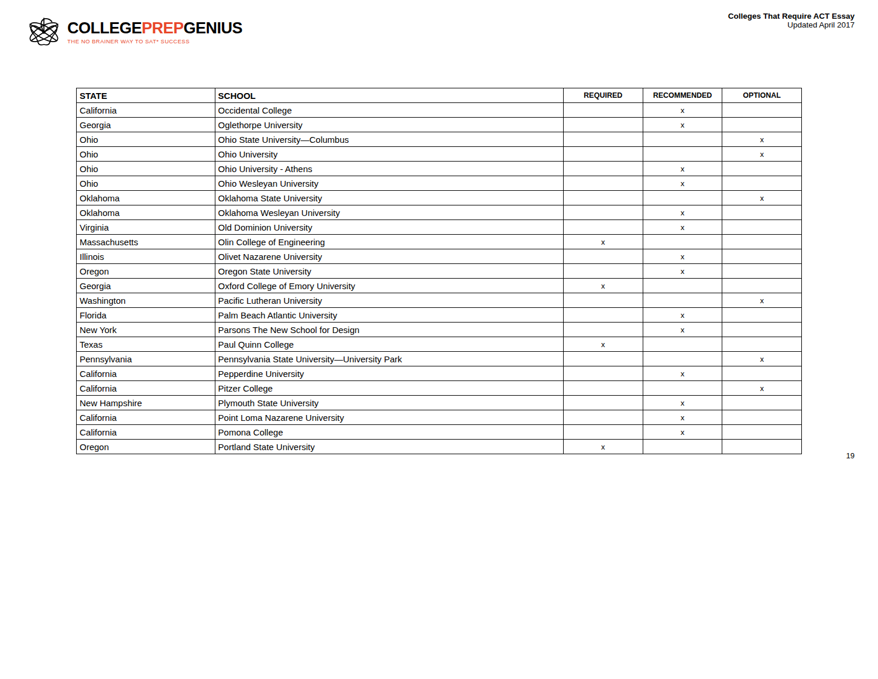COLLEGE PREP GENIUS
THE NO BRAINER WAY TO SAT* SUCCESS
Colleges That Require ACT Essay
Updated April 2017
| STATE | SCHOOL | REQUIRED | RECOMMENDED | OPTIONAL |
| --- | --- | --- | --- | --- |
| California | Occidental College | | x | |
| Georgia | Oglethorpe University | | x | |
| Ohio | Ohio State University—Columbus | | | x |
| Ohio | Ohio University | | | x |
| Ohio | Ohio University - Athens | | x | |
| Ohio | Ohio Wesleyan University | | x | |
| Oklahoma | Oklahoma State University | | | x |
| Oklahoma | Oklahoma Wesleyan University | | x | |
| Virginia | Old Dominion University | | x | |
| Massachusetts | Olin College of Engineering | x | | |
| Illinois | Olivet Nazarene University | | x | |
| Oregon | Oregon State University | | x | |
| Georgia | Oxford College of Emory University | x | | |
| Washington | Pacific Lutheran University | | | x |
| Florida | Palm Beach Atlantic University | | x | |
| New York | Parsons The New School for Design | | x | |
| Texas | Paul Quinn College | x | | |
| Pennsylvania | Pennsylvania State University—University Park | | | x |
| California | Pepperdine University | | x | |
| California | Pitzer College | | | x |
| New Hampshire | Plymouth State University | | x | |
| California | Point Loma Nazarene University | | x | |
| California | Pomona College | | x | |
| Oregon | Portland State University | x | | |
19